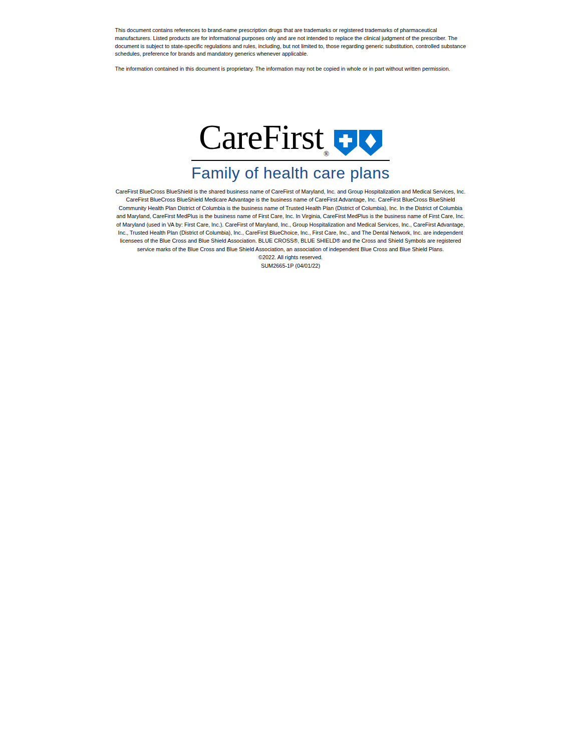This document contains references to brand-name prescription drugs that are trademarks or registered trademarks of pharmaceutical manufacturers. Listed products are for informational purposes only and are not intended to replace the clinical judgment of the prescriber. The document is subject to state-specific regulations and rules, including, but not limited to, those regarding generic substitution, controlled substance schedules, preference for brands and mandatory generics whenever applicable.
The information contained in this document is proprietary. The information may not be copied in whole or in part without written permission.
CareFirst®
Family of health care plans
CareFirst BlueCross BlueShield is the shared business name of CareFirst of Maryland, Inc. and Group Hospitalization and Medical Services, Inc. CareFirst BlueCross BlueShield Medicare Advantage is the business name of CareFirst Advantage, Inc. CareFirst BlueCross BlueShield Community Health Plan District of Columbia is the business name of Trusted Health Plan (District of Columbia), Inc. In the District of Columbia and Maryland, CareFirst MedPlus is the business name of First Care, Inc. In Virginia, CareFirst MedPlus is the business name of First Care, Inc. of Maryland (used in VA by: First Care, Inc.). CareFirst of Maryland, Inc., Group Hospitalization and Medical Services, Inc., CareFirst Advantage, Inc., Trusted Health Plan (District of Columbia), Inc., CareFirst BlueChoice, Inc., First Care, Inc., and The Dental Network, Inc. are independent licensees of the Blue Cross and Blue Shield Association. BLUE CROSS®, BLUE SHIELD® and the Cross and Shield Symbols are registered service marks of the Blue Cross and Blue Shield Association, an association of independent Blue Cross and Blue Shield Plans. ©2022. All rights reserved. SUM2665-1P (04/01/22)